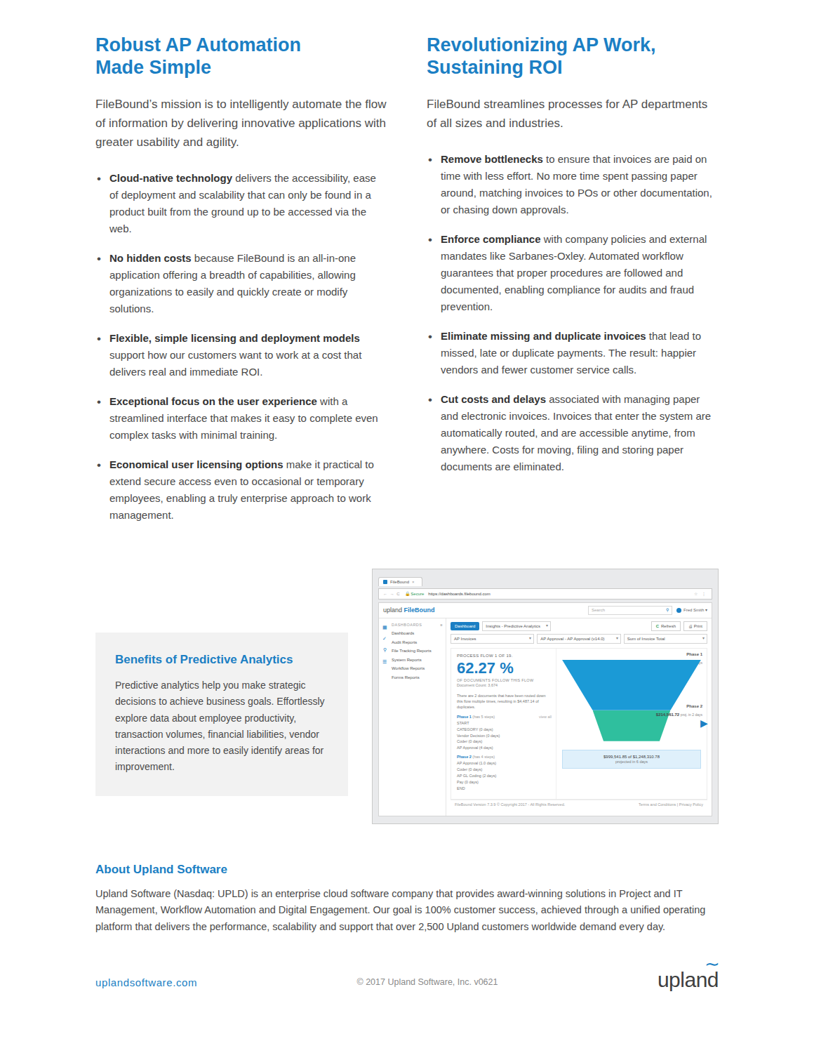Robust AP Automation
Made Simple
FileBound’s mission is to intelligently automate the flow of information by delivering innovative applications with greater usability and agility.
Cloud-native technology delivers the accessibility, ease of deployment and scalability that can only be found in a product built from the ground up to be accessed via the web.
No hidden costs because FileBound is an all-in-one application offering a breadth of capabilities, allowing organizations to easily and quickly create or modify solutions.
Flexible, simple licensing and deployment models support how our customers want to work at a cost that delivers real and immediate ROI.
Exceptional focus on the user experience with a streamlined interface that makes it easy to complete even complex tasks with minimal training.
Economical user licensing options make it practical to extend secure access even to occasional or temporary employees, enabling a truly enterprise approach to work management.
Revolutionizing AP Work,
Sustaining ROI
FileBound streamlines processes for AP departments of all sizes and industries.
Remove bottlenecks to ensure that invoices are paid on time with less effort. No more time spent passing paper around, matching invoices to POs or other documentation, or chasing down approvals.
Enforce compliance with company policies and external mandates like Sarbanes-Oxley. Automated workflow guarantees that proper procedures are followed and documented, enabling compliance for audits and fraud prevention.
Eliminate missing and duplicate invoices that lead to missed, late or duplicate payments. The result: happier vendors and fewer customer service calls.
Cut costs and delays associated with managing paper and electronic invoices. Invoices that enter the system are automatically routed, and are accessible anytime, from anywhere. Costs for moving, filing and storing paper documents are eliminated.
Benefits of Predictive Analytics
Predictive analytics help you make strategic decisions to achieve business goals. Effortlessly explore data about employee productivity, transaction volumes, financial liabilities, vendor interactions and more to easily identify areas for improvement.
FileBound ×
← → C 🔒 Secure https://dashboards.filebound.com ☆ ⋮
upland FileBound Search ⚲ Fred Smith ▾
▦ ✓ ⚲ ☰
DASHBOARDS≡
Dashboards
Audit Reports
File Tracking Reports
System Reports
Workflow Reports
Forms Reports
Dashboard Insights - Predictive Analytics C Refresh 🖨 Print
AP Invoices AP Approval - AP Approval (v14.0) Sum of Invoice Total
PROCESS FLOW 1 OF 19.
62.27 %
OF DOCUMENTS FOLLOW THIS FLOW
Document Count: 3,674
There are 2 documents that have been routed down this flow multiple times, resulting in $4,487.14 of duplicates.
Phase 1 (has 5 steps) view all
START
CATEGORY (0 days)
Vendor Decision (0 days)
Coder (0 days)
AP Approval (4 days)
Phase 2 (has 4 steps)
AP Approval (1.0 days)
Coder (0 days)
AP GL Coding (2 days)
Pay (0 days)
END
Phase 1
$784,980.13 proj. in 6 days
Phase 2
$214,561.72 proj. in 2 days
$999,541.85 of $1,248,310.78 projected in 6 days
▶
FileBound Version 7.3.9 © Copyright 2017 - All Rights Reserved. Terms and Conditions | Privacy Policy
About Upland Software
Upland Software (Nasdaq: UPLD) is an enterprise cloud software company that provides award-winning solutions in Project and IT Management, Workflow Automation and Digital Engagement. Our goal is 100% customer success, achieved through a unified operating platform that delivers the performance, scalability and support that over 2,500 Upland customers worldwide demand every day.
uplandsoftware.com
© 2017 Upland Software, Inc. v0621
∼ upland